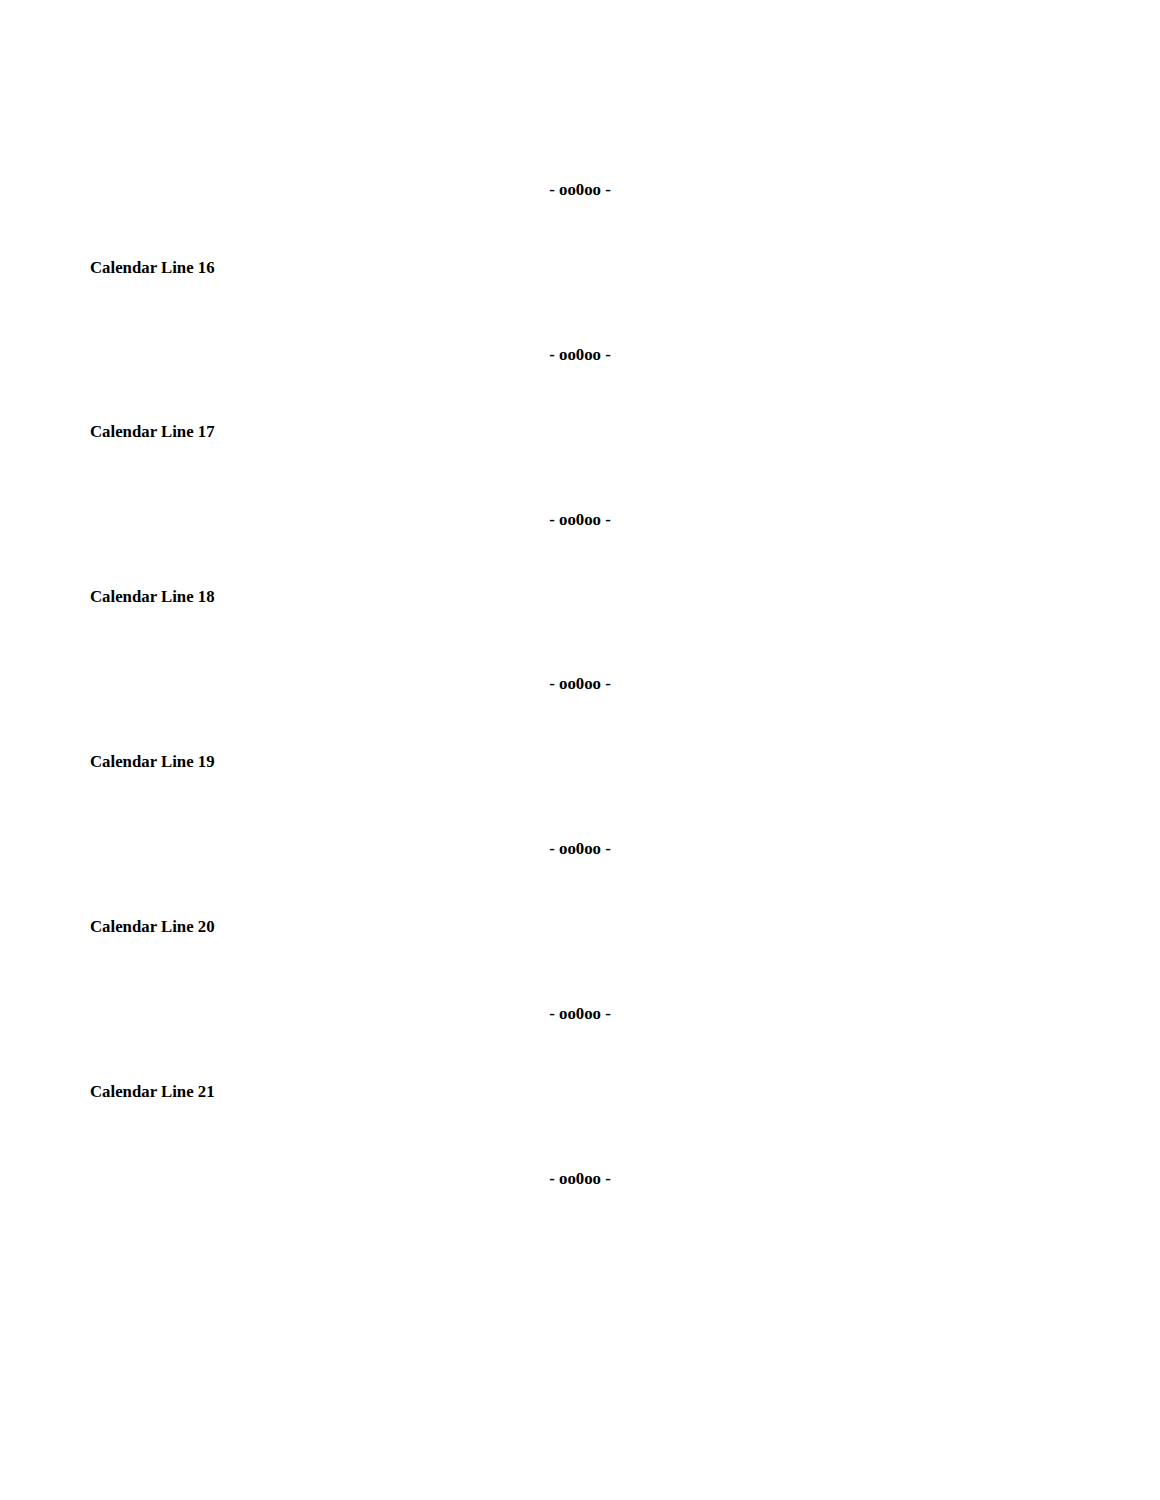- oo0oo -
Calendar Line 16
- oo0oo -
Calendar Line 17
- oo0oo -
Calendar Line 18
- oo0oo -
Calendar Line 19
- oo0oo -
Calendar Line 20
- oo0oo -
Calendar Line 21
- oo0oo -